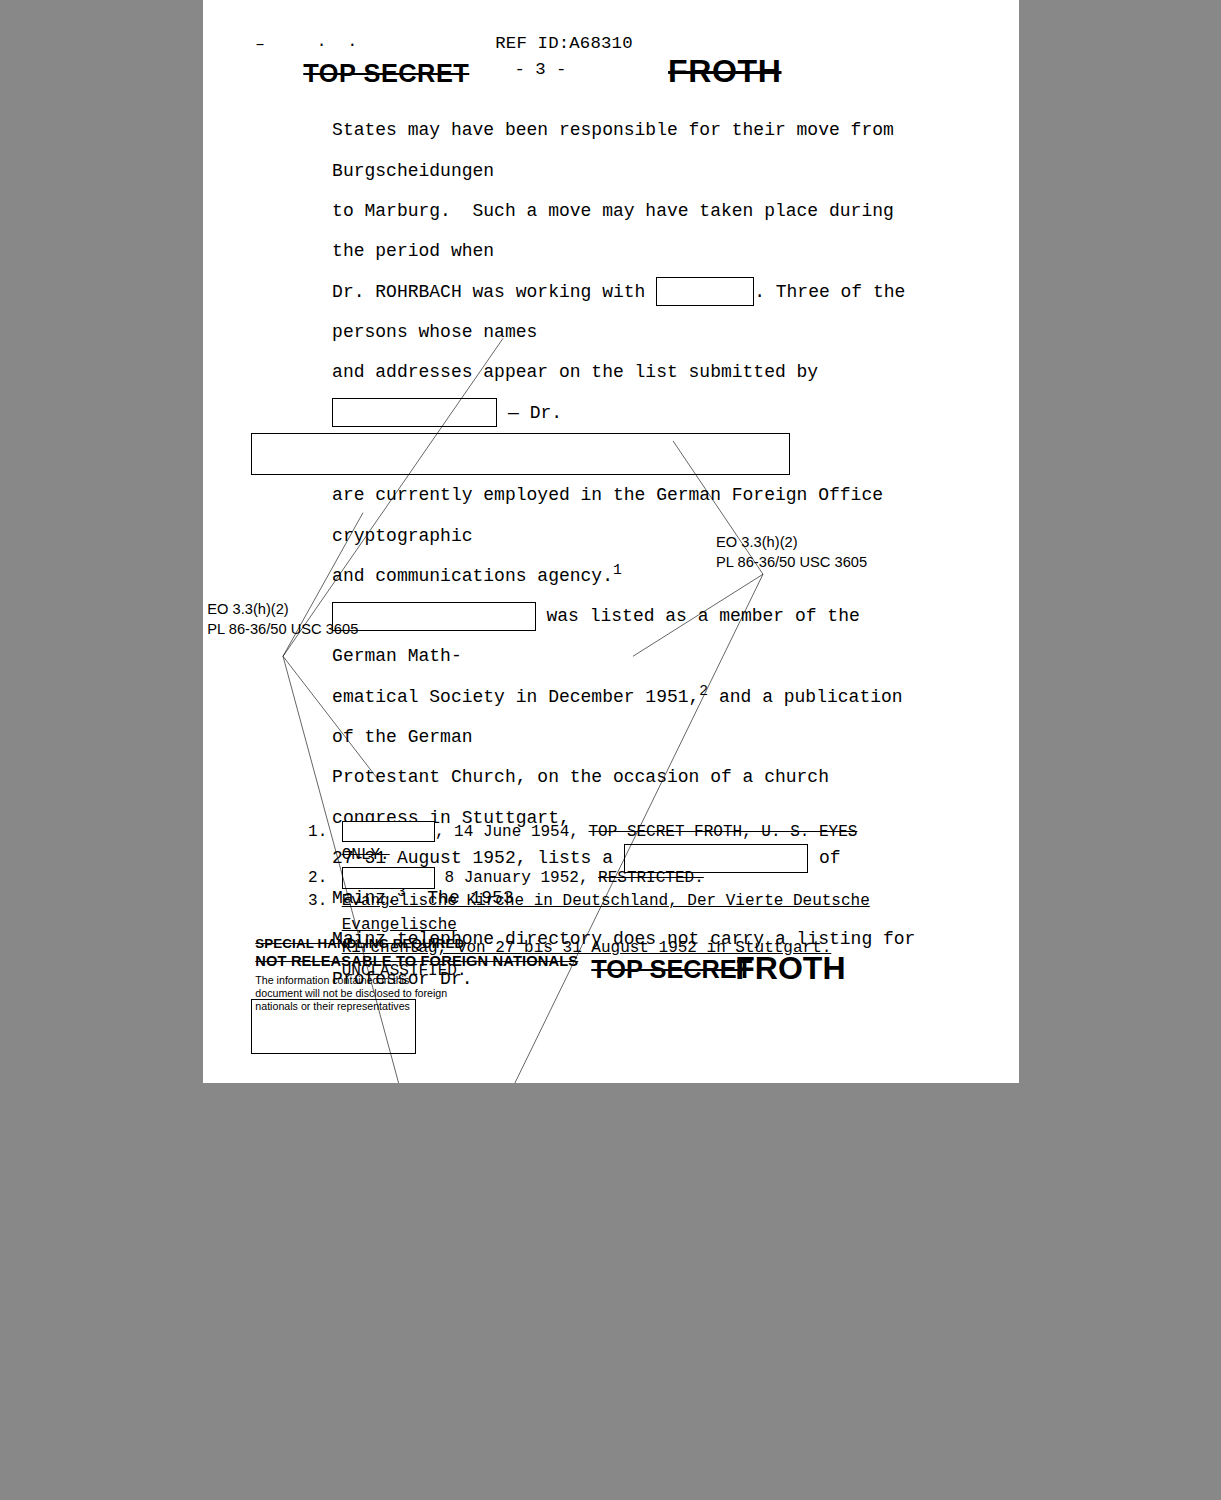– · ·
REF ID:A68310
TOP SECRET
- 3 -
FROTH
States may have been responsible for their move from Burgscheidungen
to Marburg. Such a move may have taken place during the period when
Dr. ROHRBACH was working with . Three of the persons whose names
and addresses appear on the list submitted by — Dr.
are currently employed in the German Foreign Office cryptographic
and communications agency.1
was listed as a member of the German Math-
ematical Society in December 1951,2 and a publication of the German
Protestant Church, on the occasion of a church congress in Stuttgart,
27-31 August 1952, lists a of Mainz.3 The 1953
Mainz telephone directory does not carry a listing for Professor Dr.
EO 3.3(h)(2)
PL 86-36/50 USC 3605
EO 3.3(h)(2)
PL 86-36/50 USC 3605
1.
, 14 June 1954, TOP SECRET FROTH, U. S. EYES ONLY.
2.
8 January 1952, RESTRICTED.
3.
Evangelische Kirche in Deutschland, Der Vierte Deutsche Evangelische
Kirchentag, von 27 bis 31 August 1952 in Stuttgart. UNCLASSIFIED.
SPECIAL HANDLING REQUIRED
NOT RELEASABLE TO FOREIGN NATIONALS
The information contained in this document will not be disclosed to foreign nationals or their representatives
TOP SECRET
FROTH